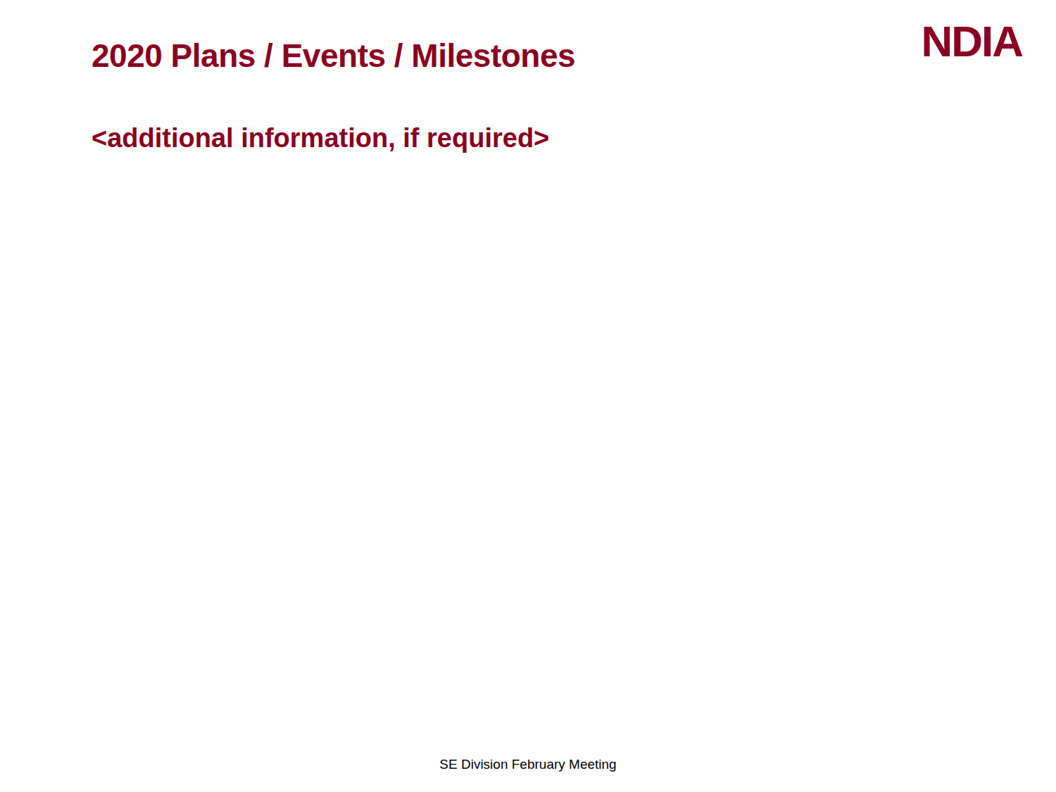NDIA
2020 Plans / Events / Milestones
<additional information, if required>
SE Division February Meeting